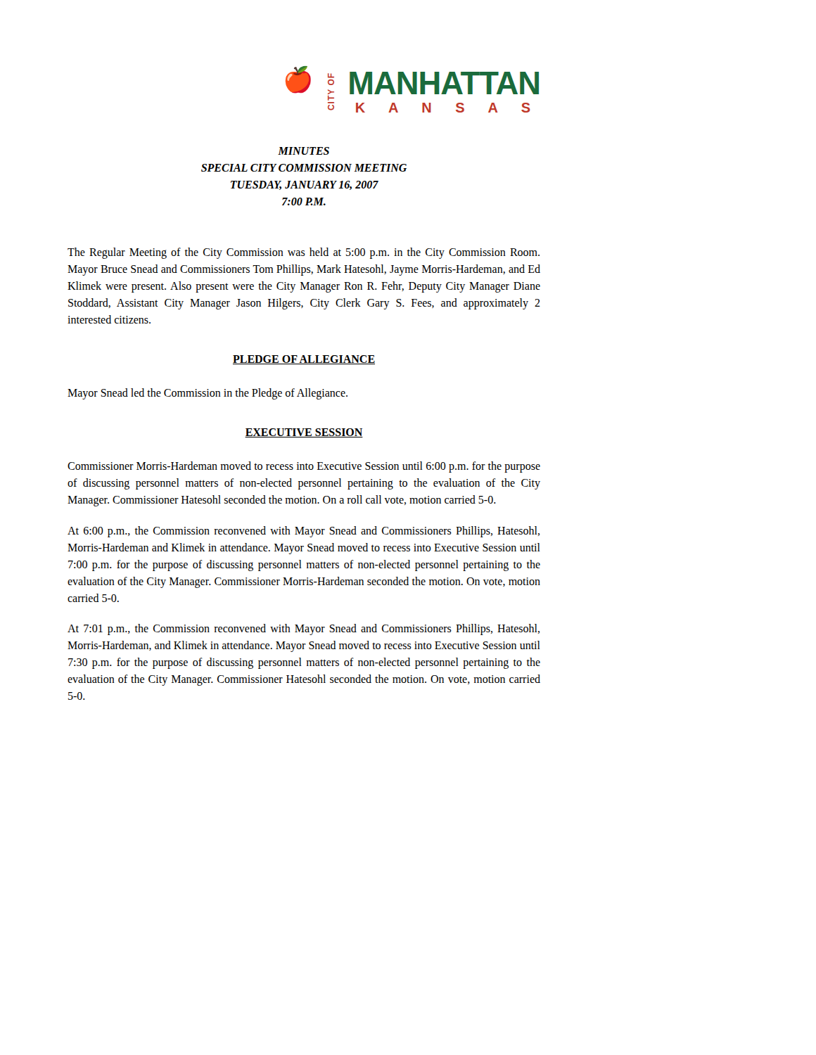🍎CITY OFMANHATTAN K A N S A S
MINUTES
SPECIAL CITY COMMISSION MEETING
TUESDAY, JANUARY 16, 2007
7:00 P.M.
The Regular Meeting of the City Commission was held at 5:00 p.m. in the City Commission Room. Mayor Bruce Snead and Commissioners Tom Phillips, Mark Hatesohl, Jayme Morris-Hardeman, and Ed Klimek were present. Also present were the City Manager Ron R. Fehr, Deputy City Manager Diane Stoddard, Assistant City Manager Jason Hilgers, City Clerk Gary S. Fees, and approximately 2 interested citizens.
PLEDGE OF ALLEGIANCE
Mayor Snead led the Commission in the Pledge of Allegiance.
EXECUTIVE SESSION
Commissioner Morris-Hardeman moved to recess into Executive Session until 6:00 p.m. for the purpose of discussing personnel matters of non-elected personnel pertaining to the evaluation of the City Manager. Commissioner Hatesohl seconded the motion. On a roll call vote, motion carried 5-0.
At 6:00 p.m., the Commission reconvened with Mayor Snead and Commissioners Phillips, Hatesohl, Morris-Hardeman and Klimek in attendance. Mayor Snead moved to recess into Executive Session until 7:00 p.m. for the purpose of discussing personnel matters of non-elected personnel pertaining to the evaluation of the City Manager. Commissioner Morris-Hardeman seconded the motion. On vote, motion carried 5-0.
At 7:01 p.m., the Commission reconvened with Mayor Snead and Commissioners Phillips, Hatesohl, Morris-Hardeman, and Klimek in attendance. Mayor Snead moved to recess into Executive Session until 7:30 p.m. for the purpose of discussing personnel matters of non-elected personnel pertaining to the evaluation of the City Manager. Commissioner Hatesohl seconded the motion. On vote, motion carried 5-0.